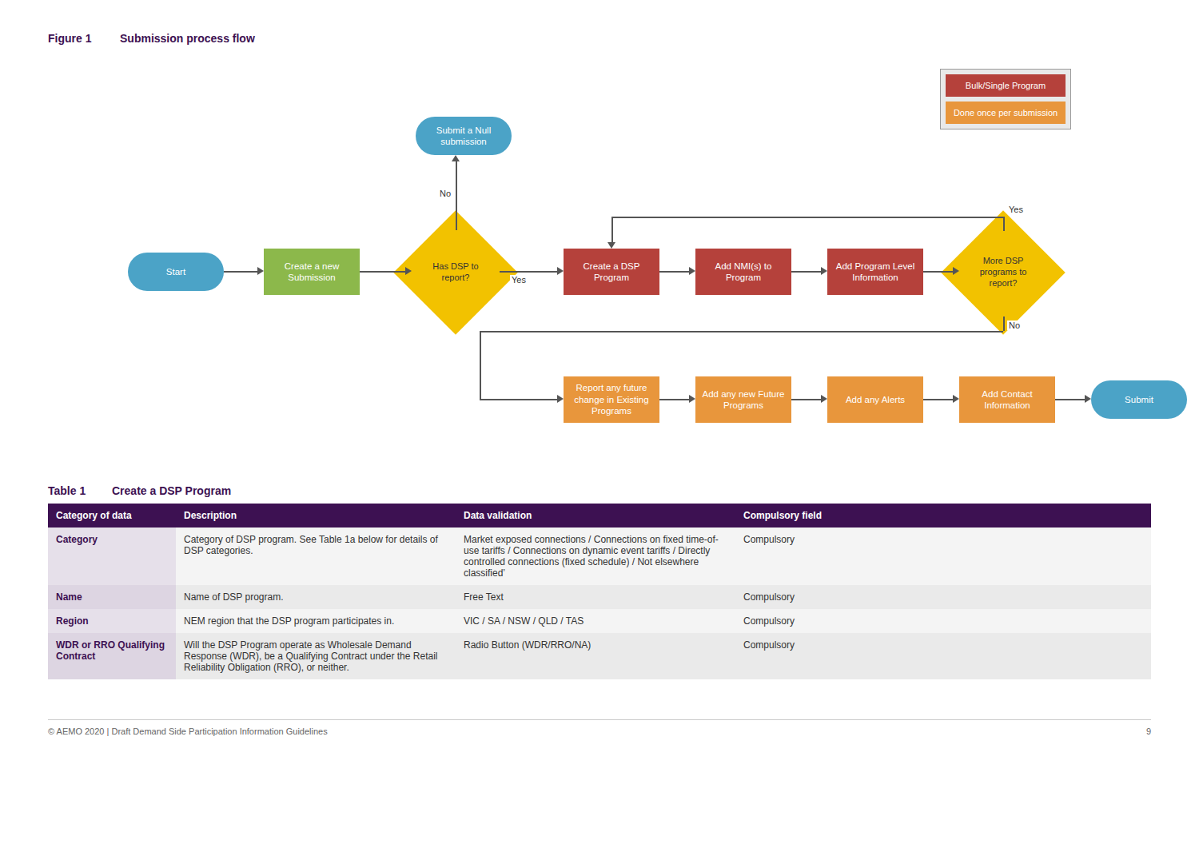Figure 1 Submission process flow
Bulk/Single Program
Done once per submission
Start
Create a new Submission
Has DSP to report?
Submit a Null submission
Create a DSP Program
Add NMI(s) to Program
Add Program Level Information
More DSP programs to report?
Report any future change in Existing Programs
Add any new Future Programs
Add any Alerts
Add Contact Information
Submit
No
Yes
Yes
No
Table 1 Create a DSP Program
| Category of data | Description | Data validation | Compulsory field |
| --- | --- | --- | --- |
| Category | Category of DSP program. See Table 1a below for details of DSP categories. | Market exposed connections / Connections on fixed time-of-use tariffs / Connections on dynamic event tariffs / Directly controlled connections (fixed schedule) / Not elsewhere classified’ | Compulsory |
| Name | Name of DSP program. | Free Text | Compulsory |
| Region | NEM region that the DSP program participates in. | VIC / SA / NSW / QLD / TAS | Compulsory |
| WDR or RRO Qualifying Contract | Will the DSP Program operate as Wholesale Demand Response (WDR), be a Qualifying Contract under the Retail Reliability Obligation (RRO), or neither. | Radio Button (WDR/RRO/NA) | Compulsory |
© AEMO 2020 | Draft Demand Side Participation Information Guidelines 9